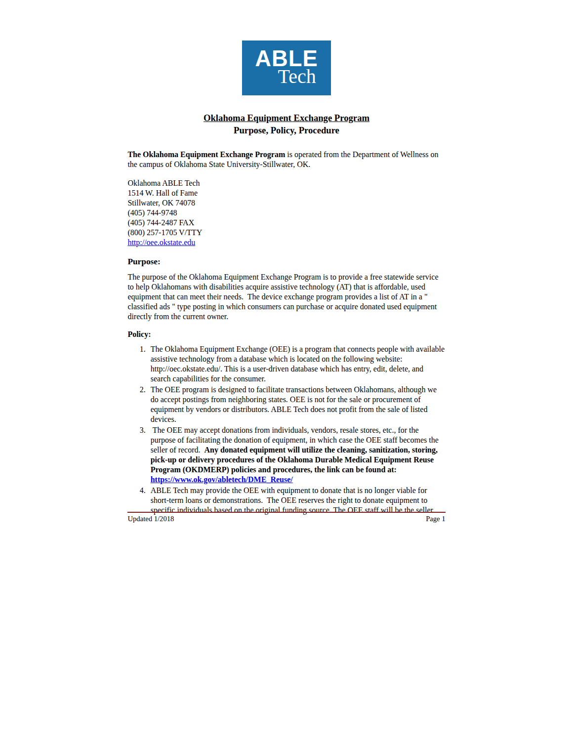ABLE Tech
Oklahoma Equipment Exchange Program
Purpose, Policy, Procedure
The Oklahoma Equipment Exchange Program is operated from the Department of Wellness on the campus of Oklahoma State University-Stillwater, OK.
Oklahoma ABLE Tech
1514 W. Hall of Fame
Stillwater, OK 74078
(405) 744-9748
(405) 744-2487 FAX
(800) 257-1705 V/TTY
http://oee.okstate.edu
Purpose:
The purpose of the Oklahoma Equipment Exchange Program is to provide a free statewide service to help Oklahomans with disabilities acquire assistive technology (AT) that is affordable, used equipment that can meet their needs. The device exchange program provides a list of AT in a " classified ads " type posting in which consumers can purchase or acquire donated used equipment directly from the current owner.
Policy:
The Oklahoma Equipment Exchange (OEE) is a program that connects people with available assistive technology from a database which is located on the following website: http://oec.okstate.edu/. This is a user-driven database which has entry, edit, delete, and search capabilities for the consumer.
The OEE program is designed to facilitate transactions between Oklahomans, although we do accept postings from neighboring states. OEE is not for the sale or procurement of equipment by vendors or distributors. ABLE Tech does not profit from the sale of listed devices.
The OEE may accept donations from individuals, vendors, resale stores, etc., for the purpose of facilitating the donation of equipment, in which case the OEE staff becomes the seller of record. Any donated equipment will utilize the cleaning, sanitization, storing, pick-up or delivery procedures of the Oklahoma Durable Medical Equipment Reuse Program (OKDMERP) policies and procedures, the link can be found at: https://www.ok.gov/abletech/DME_Reuse/
ABLE Tech may provide the OEE with equipment to donate that is no longer viable for short-term loans or demonstrations. The OEE reserves the right to donate equipment to specific individuals based on the original funding source. The OEE staff will be the seller
Updated 1/2018 Page 1